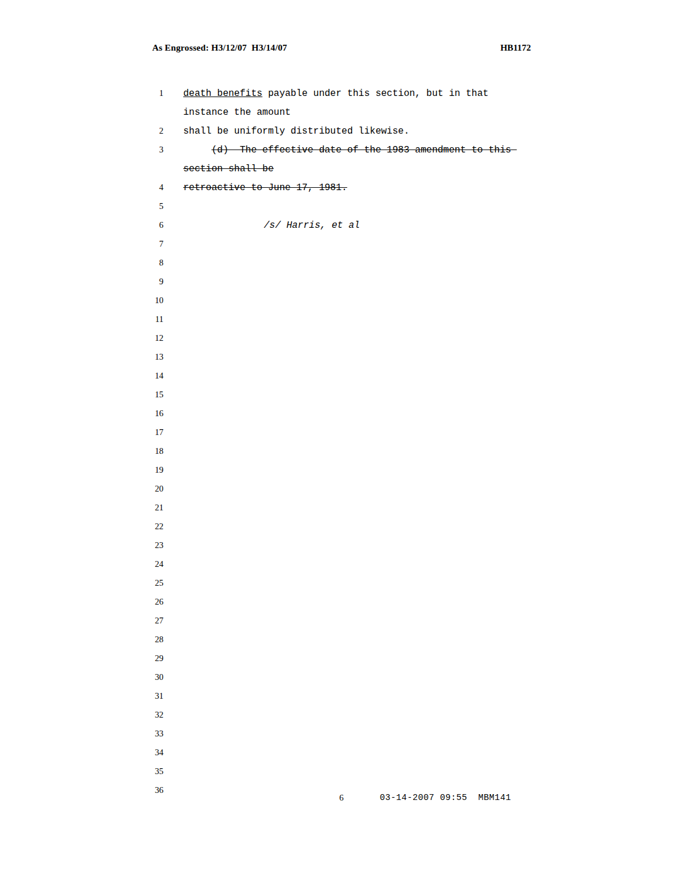As Engrossed: H3/12/07 H3/14/07
HB1172
1 death benefits payable under this section, but in that instance the amount
2 shall be uniformly distributed likewise.
3 (d) The effective date of the 1983 amendment to this section shall be
4 retroactive to June 17, 1981.
5
6/s/ Harris, et al
7
8
9
10
11
12
13
14
15
16
17
18
19
20
21
22
23
24
25
26
27
28
29
30
31
32
33
34
35
36
6 03-14-2007 09:55 MBM141